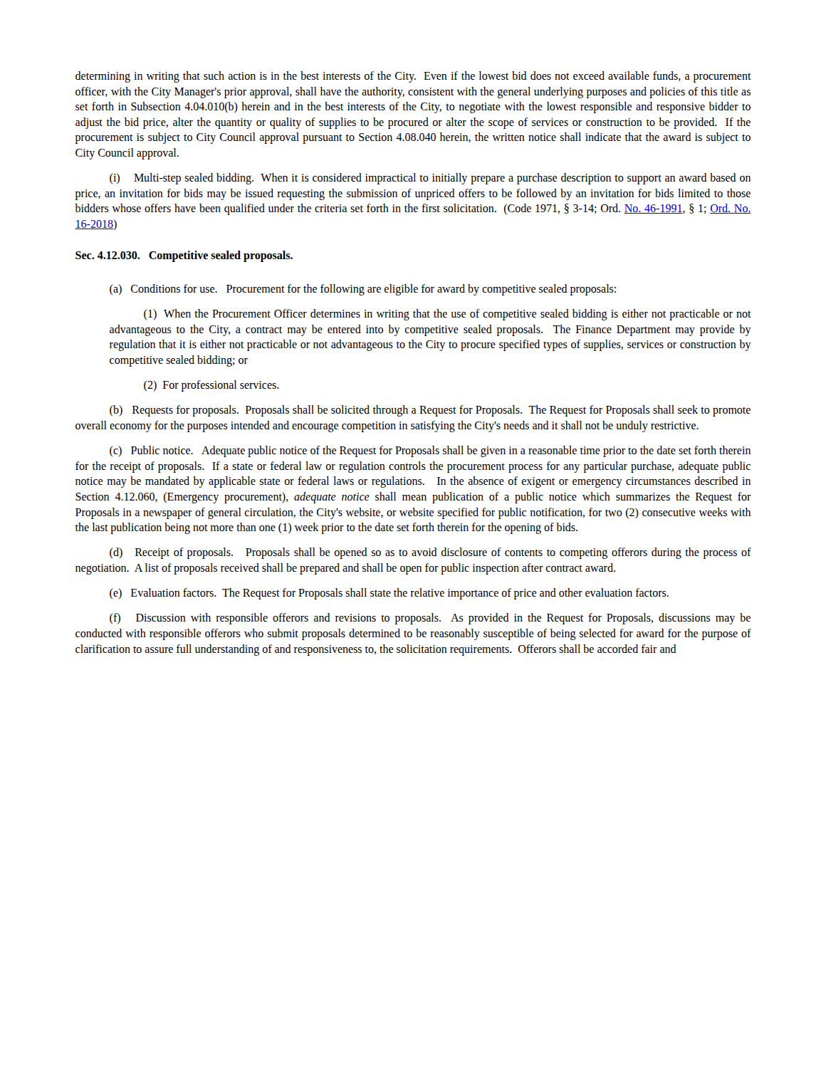determining in writing that such action is in the best interests of the City. Even if the lowest bid does not exceed available funds, a procurement officer, with the City Manager's prior approval, shall have the authority, consistent with the general underlying purposes and policies of this title as set forth in Subsection 4.04.010(b) herein and in the best interests of the City, to negotiate with the lowest responsible and responsive bidder to adjust the bid price, alter the quantity or quality of supplies to be procured or alter the scope of services or construction to be provided. If the procurement is subject to City Council approval pursuant to Section 4.08.040 herein, the written notice shall indicate that the award is subject to City Council approval.
(i) Multi-step sealed bidding. When it is considered impractical to initially prepare a purchase description to support an award based on price, an invitation for bids may be issued requesting the submission of unpriced offers to be followed by an invitation for bids limited to those bidders whose offers have been qualified under the criteria set forth in the first solicitation. (Code 1971, § 3-14; Ord. No. 46-1991, § 1; Ord. No. 16-2018)
Sec. 4.12.030. Competitive sealed proposals.
(a) Conditions for use. Procurement for the following are eligible for award by competitive sealed proposals:
(1) When the Procurement Officer determines in writing that the use of competitive sealed bidding is either not practicable or not advantageous to the City, a contract may be entered into by competitive sealed proposals. The Finance Department may provide by regulation that it is either not practicable or not advantageous to the City to procure specified types of supplies, services or construction by competitive sealed bidding; or
(2) For professional services.
(b) Requests for proposals. Proposals shall be solicited through a Request for Proposals. The Request for Proposals shall seek to promote overall economy for the purposes intended and encourage competition in satisfying the City's needs and it shall not be unduly restrictive.
(c) Public notice. Adequate public notice of the Request for Proposals shall be given in a reasonable time prior to the date set forth therein for the receipt of proposals. If a state or federal law or regulation controls the procurement process for any particular purchase, adequate public notice may be mandated by applicable state or federal laws or regulations. In the absence of exigent or emergency circumstances described in Section 4.12.060, (Emergency procurement), adequate notice shall mean publication of a public notice which summarizes the Request for Proposals in a newspaper of general circulation, the City's website, or website specified for public notification, for two (2) consecutive weeks with the last publication being not more than one (1) week prior to the date set forth therein for the opening of bids.
(d) Receipt of proposals. Proposals shall be opened so as to avoid disclosure of contents to competing offerors during the process of negotiation. A list of proposals received shall be prepared and shall be open for public inspection after contract award.
(e) Evaluation factors. The Request for Proposals shall state the relative importance of price and other evaluation factors.
(f) Discussion with responsible offerors and revisions to proposals. As provided in the Request for Proposals, discussions may be conducted with responsible offerors who submit proposals determined to be reasonably susceptible of being selected for award for the purpose of clarification to assure full understanding of and responsiveness to, the solicitation requirements. Offerors shall be accorded fair and